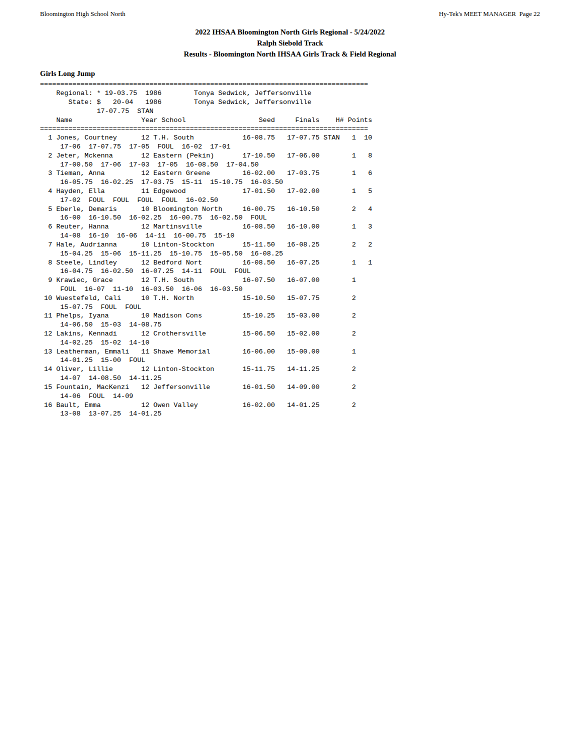Bloomington High School North Hy-Tek's MEET MANAGER Page 22
2022 IHSAA Bloomington North Girls Regional - 5/24/2022
Ralph Siebold Track
Results - Bloomington North IHSAA Girls Track & Field Regional
Girls Long Jump
=================================================================================
    Regional: * 19-03.75  1986        Tonya Sedwick, Jeffersonville
       State: $   20-04   1986        Tonya Sedwick, Jeffersonville
              17-07.75  STAN
    Name                 Year School                  Seed     Finals    H# Points
=================================================================================
  1 Jones, Courtney      12 T.H. South            16-08.75   17-07.75 STAN   1  10
     17-06  17-07.75  17-05  FOUL  16-02  17-01
  2 Jeter, Mckenna       12 Eastern (Pekin)       17-10.50   17-06.00        1   8
     17-00.50  17-06  17-03  17-05  16-08.50  17-04.50
  3 Tieman, Anna         12 Eastern Greene        16-02.00   17-03.75        1   6
     16-05.75  16-02.25  17-03.75  15-11  15-10.75  16-03.50
  4 Hayden, Ella         11 Edgewood              17-01.50   17-02.00        1   5
     17-02  FOUL  FOUL  FOUL  FOUL  16-02.50
  5 Eberle, Demaris      10 Bloomington North     16-00.75   16-10.50        2   4
     16-00  16-10.50  16-02.25  16-00.75  16-02.50  FOUL
  6 Reuter, Hanna        12 Martinsville          16-08.50   16-10.00        1   3
     14-08  16-10  16-06  14-11  16-00.75  15-10
  7 Hale, Audrianna      10 Linton-Stockton       15-11.50   16-08.25        2   2
     15-04.25  15-06  15-11.25  15-10.75  15-05.50  16-08.25
  8 Steele, Lindley      12 Bedford Nort          16-08.50   16-07.25        1   1
     16-04.75  16-02.50  16-07.25  14-11  FOUL  FOUL
  9 Krawiec, Grace       12 T.H. South            16-07.50   16-07.00        1
     FOUL  16-07  11-10  16-03.50  16-06  16-03.50
 10 Wuestefeld, Cali     10 T.H. North            15-10.50   15-07.75        2
     15-07.75  FOUL  FOUL
 11 Phelps, Iyana        10 Madison Cons          15-10.25   15-03.00        2
     14-06.50  15-03  14-08.75
 12 Lakins, Kennadi      12 Crothersville         15-06.50   15-02.00        2
     14-02.25  15-02  14-10
 13 Leatherman, Emmali   11 Shawe Memorial        16-06.00   15-00.00        1
     14-01.25  15-00  FOUL
 14 Oliver, Lillie       12 Linton-Stockton       15-11.75   14-11.25        2
     14-07  14-08.50  14-11.25
 15 Fountain, MacKenzi   12 Jeffersonville        16-01.50   14-09.00        2
     14-06  FOUL  14-09
 16 Bault, Emma          12 Owen Valley           16-02.00   14-01.25        2
     13-08  13-07.25  14-01.25